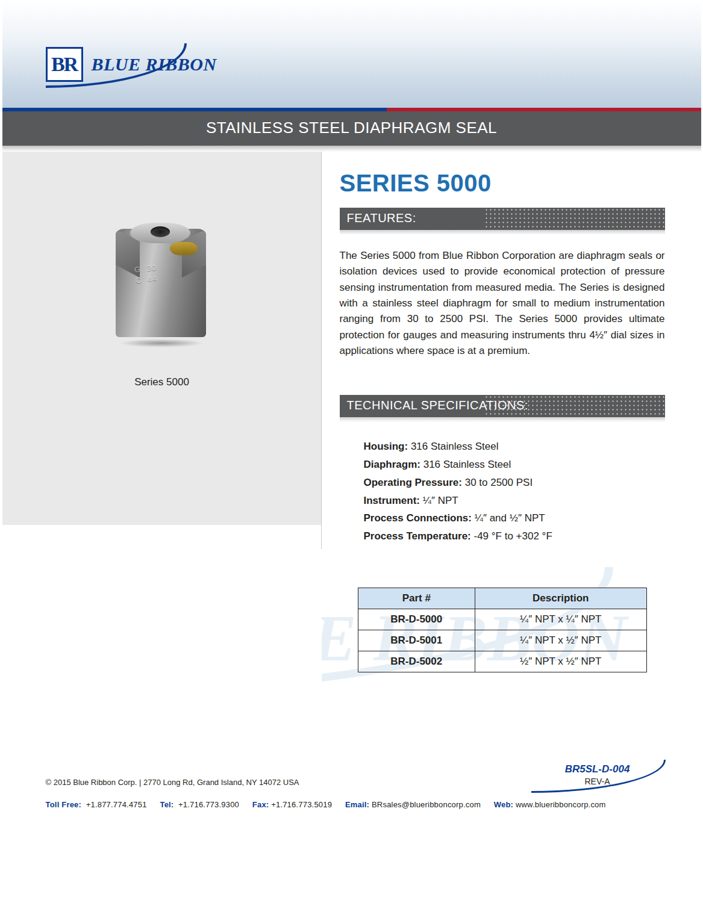BR
BLUE RIBBON
Stainless Steel Diaphragm Seal
BR
BLUE RIBBON
G 30
C 44
Series 5000
SERIES 5000
Features:
The Series 5000 from Blue Ribbon Corporation are diaphragm seals or isolation devices used to provide economical protection of pressure sensing instrumentation from measured media. The Series is designed with a stainless steel diaphragm for small to medium instrumentation ranging from 30 to 2500 PSI. The Series 5000 provides ultimate protection for gauges and measuring instruments thru 4½″ dial sizes in applications where space is at a premium.
Technical Specifications:
Housing: 316 Stainless Steel
Diaphragm: 316 Stainless Steel
Operating Pressure: 30 to 2500 PSI
Instrument: ¼″ NPT
Process Connections: ¼″ and ½″ NPT
Process Temperature: -49 °F to +302 °F
| Part # | Description |
| --- | --- |
| BR-D-5000 | ¼″ NPT x ¼″ NPT |
| BR-D-5001 | ¼″ NPT x ½″ NPT |
| BR-D-5002 | ½″ NPT x ½″ NPT |
BR5SL-D-004
REV-A
© 2015 Blue Ribbon Corp. | 2770 Long Rd, Grand Island, NY 14072 USA
Toll Free: +1.877.774.4751 Tel: +1.716.773.9300 Fax: +1.716.773.5019 Email: BRsales@blueribboncorp.com Web: www.blueribboncorp.com